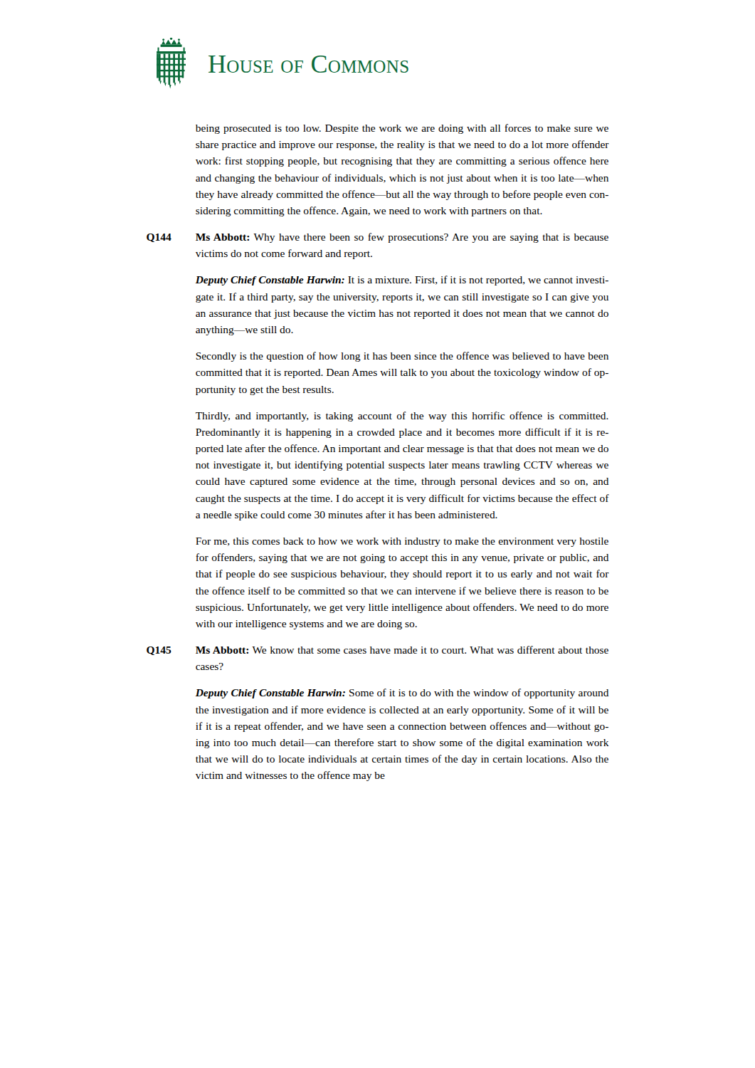House of Commons
being prosecuted is too low. Despite the work we are doing with all forces to make sure we share practice and improve our response, the reality is that we need to do a lot more offender work: first stopping people, but recognising that they are committing a serious offence here and changing the behaviour of individuals, which is not just about when it is too late—when they have already committed the offence—but all the way through to before people even considering committing the offence. Again, we need to work with partners on that.
Q144
Ms Abbott: Why have there been so few prosecutions? Are you are saying that is because victims do not come forward and report.
Deputy Chief Constable Harwin: It is a mixture. First, if it is not reported, we cannot investigate it. If a third party, say the university, reports it, we can still investigate so I can give you an assurance that just because the victim has not reported it does not mean that we cannot do anything—we still do.
Secondly is the question of how long it has been since the offence was believed to have been committed that it is reported. Dean Ames will talk to you about the toxicology window of opportunity to get the best results.
Thirdly, and importantly, is taking account of the way this horrific offence is committed. Predominantly it is happening in a crowded place and it becomes more difficult if it is reported late after the offence. An important and clear message is that that does not mean we do not investigate it, but identifying potential suspects later means trawling CCTV whereas we could have captured some evidence at the time, through personal devices and so on, and caught the suspects at the time. I do accept it is very difficult for victims because the effect of a needle spike could come 30 minutes after it has been administered.
For me, this comes back to how we work with industry to make the environment very hostile for offenders, saying that we are not going to accept this in any venue, private or public, and that if people do see suspicious behaviour, they should report it to us early and not wait for the offence itself to be committed so that we can intervene if we believe there is reason to be suspicious. Unfortunately, we get very little intelligence about offenders. We need to do more with our intelligence systems and we are doing so.
Q145
Ms Abbott: We know that some cases have made it to court. What was different about those cases?
Deputy Chief Constable Harwin: Some of it is to do with the window of opportunity around the investigation and if more evidence is collected at an early opportunity. Some of it will be if it is a repeat offender, and we have seen a connection between offences and—without going into too much detail—can therefore start to show some of the digital examination work that we will do to locate individuals at certain times of the day in certain locations. Also the victim and witnesses to the offence may be